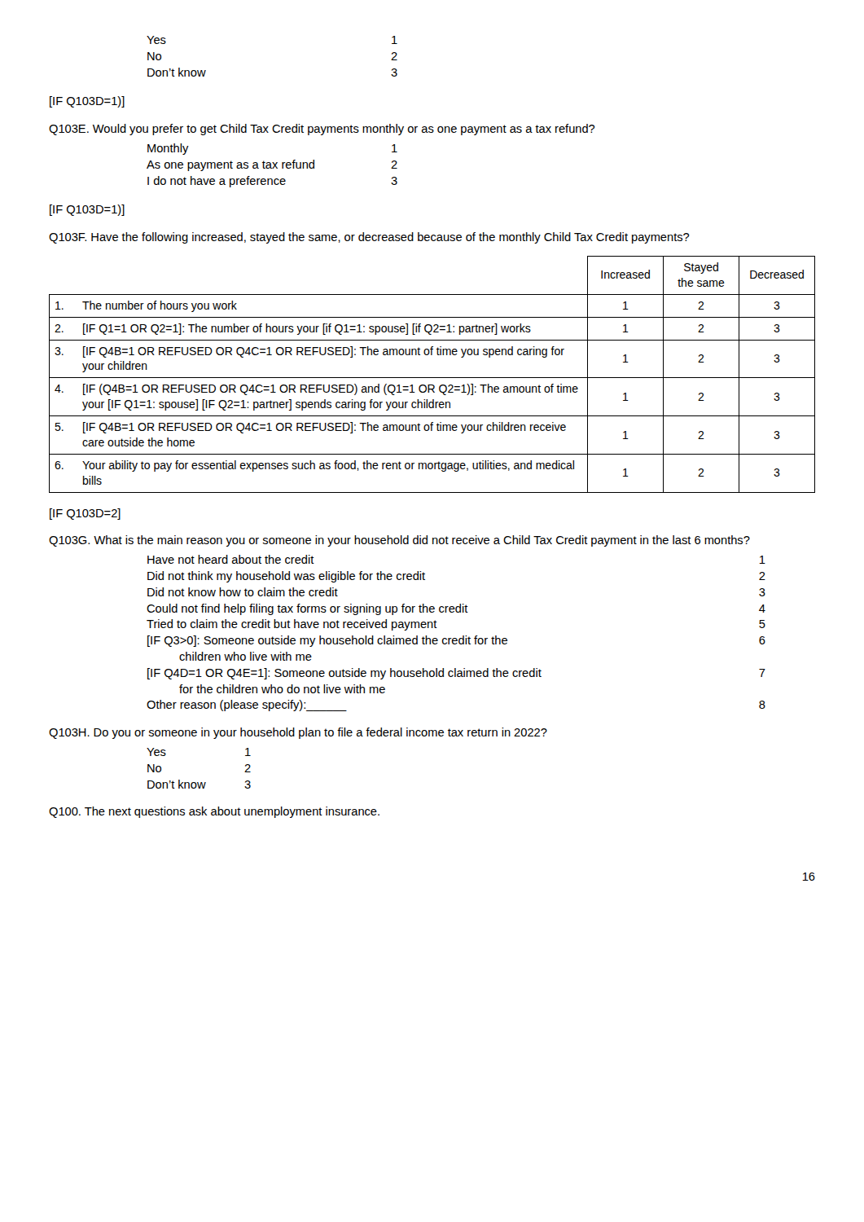Yes 1
No 2
Don’t know 3
[IF Q103D=1)]
Q103E. Would you prefer to get Child Tax Credit payments monthly or as one payment as a tax refund?
Monthly 1
As one payment as a tax refund 2
I do not have a preference 3
[IF Q103D=1)]
Q103F. Have the following increased, stayed the same, or decreased because of the monthly Child Tax Credit payments?
| | Increased | Stayed the same | Decreased |
| --- | --- | --- | --- |
| 1. | The number of hours you work | 1 | 2 | 3 |
| 2. | [IF Q1=1 OR Q2=1]: The number of hours your [if Q1=1: spouse] [if Q2=1: partner] works | 1 | 2 | 3 |
| 3. | [IF Q4B=1 OR REFUSED OR Q4C=1 OR REFUSED]: The amount of time you spend caring for your children | 1 | 2 | 3 |
| 4. | [IF (Q4B=1 OR REFUSED OR Q4C=1 OR REFUSED) and (Q1=1 OR Q2=1)]: The amount of time your [IF Q1=1: spouse] [IF Q2=1: partner] spends caring for your children | 1 | 2 | 3 |
| 5. | [IF Q4B=1 OR REFUSED OR Q4C=1 OR REFUSED]: The amount of time your children receive care outside the home | 1 | 2 | 3 |
| 6. | Your ability to pay for essential expenses such as food, the rent or mortgage, utilities, and medical bills | 1 | 2 | 3 |
[IF Q103D=2]
Q103G. What is the main reason you or someone in your household did not receive a Child Tax Credit payment in the last 6 months?
Have not heard about the credit 1
Did not think my household was eligible for the credit 2
Did not know how to claim the credit 3
Could not find help filing tax forms or signing up for the credit 4
Tried to claim the credit but have not received payment 5
[IF Q3>0]: Someone outside my household claimed the credit for the
children who live with me 6
[IF Q4D=1 OR Q4E=1]: Someone outside my household claimed the credit
for the children who do not live with me 7
Other reason (please specify):______8
Q103H. Do you or someone in your household plan to file a federal income tax return in 2022?
Yes 1
No 2
Don’t know 3
Q100. The next questions ask about unemployment insurance.
16